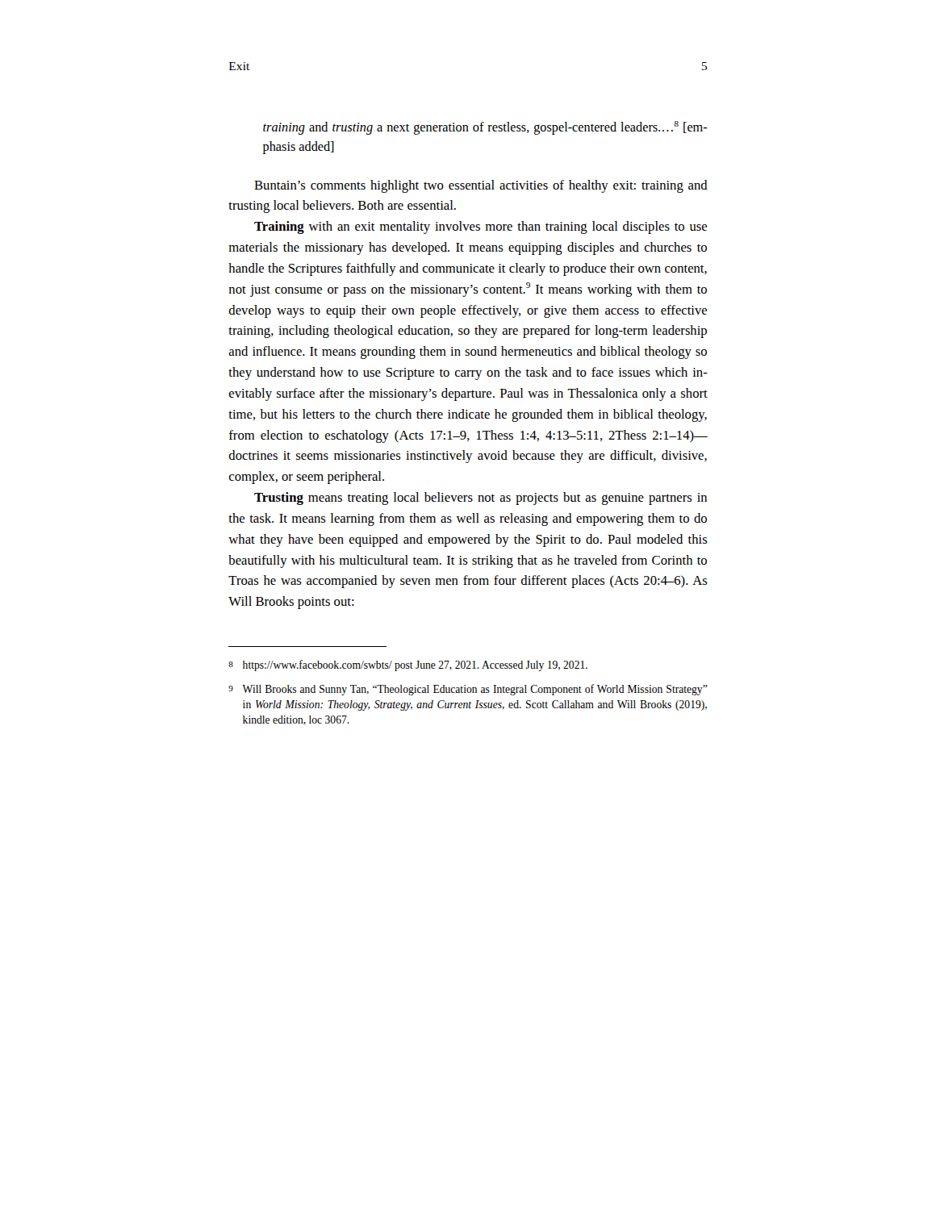Exit 5
training and trusting a next generation of restless, gospel-centered leaders.…8 [emphasis added]
Buntain’s comments highlight two essential activities of healthy exit: training and trusting local believers. Both are essential.
Training with an exit mentality involves more than training local disciples to use materials the missionary has developed. It means equipping disciples and churches to handle the Scriptures faithfully and communicate it clearly to produce their own content, not just consume or pass on the missionary’s content.9 It means working with them to develop ways to equip their own people effectively, or give them access to effective training, including theological education, so they are prepared for long-term leadership and influence. It means grounding them in sound hermeneutics and biblical theology so they understand how to use Scripture to carry on the task and to face issues which inevitably surface after the missionary’s departure. Paul was in Thessalonica only a short time, but his letters to the church there indicate he grounded them in biblical theology, from election to eschatology (Acts 17:1–9, 1Thess 1:4, 4:13–5:11, 2Thess 2:1–14)—doctrines it seems missionaries instinctively avoid because they are difficult, divisive, complex, or seem peripheral.
Trusting means treating local believers not as projects but as genuine partners in the task. It means learning from them as well as releasing and empowering them to do what they have been equipped and empowered by the Spirit to do. Paul modeled this beautifully with his multicultural team. It is striking that as he traveled from Corinth to Troas he was accompanied by seven men from four different places (Acts 20:4–6). As Will Brooks points out:
8 https://www.facebook.com/swbts/ post June 27, 2021. Accessed July 19, 2021.
9 Will Brooks and Sunny Tan, “Theological Education as Integral Component of World Mission Strategy” in World Mission: Theology, Strategy, and Current Issues, ed. Scott Callaham and Will Brooks (2019), kindle edition, loc 3067.